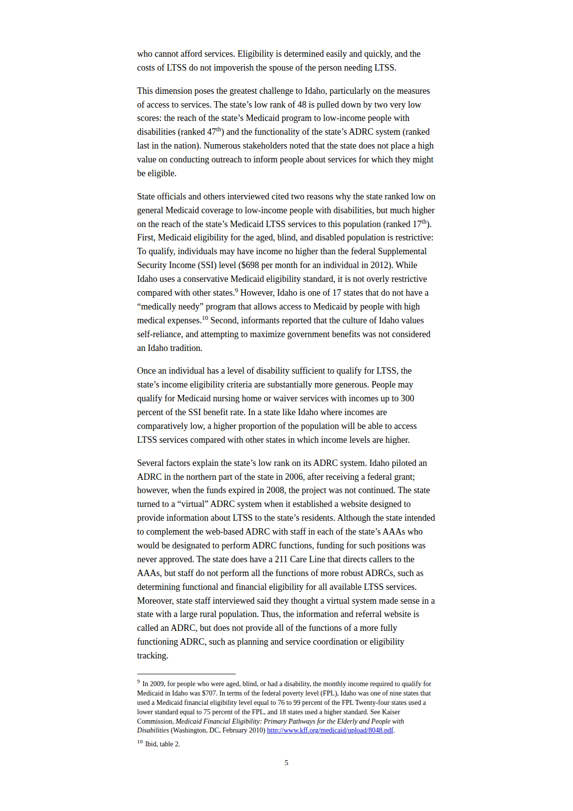who cannot afford services. Eligibility is determined easily and quickly, and the costs of LTSS do not impoverish the spouse of the person needing LTSS.
This dimension poses the greatest challenge to Idaho, particularly on the measures of access to services. The state’s low rank of 48 is pulled down by two very low scores: the reach of the state’s Medicaid program to low-income people with disabilities (ranked 47th) and the functionality of the state’s ADRC system (ranked last in the nation). Numerous stakeholders noted that the state does not place a high value on conducting outreach to inform people about services for which they might be eligible.
State officials and others interviewed cited two reasons why the state ranked low on general Medicaid coverage to low-income people with disabilities, but much higher on the reach of the state’s Medicaid LTSS services to this population (ranked 17th). First, Medicaid eligibility for the aged, blind, and disabled population is restrictive: To qualify, individuals may have income no higher than the federal Supplemental Security Income (SSI) level ($698 per month for an individual in 2012). While Idaho uses a conservative Medicaid eligibility standard, it is not overly restrictive compared with other states.9 However, Idaho is one of 17 states that do not have a “medically needy” program that allows access to Medicaid by people with high medical expenses.10 Second, informants reported that the culture of Idaho values self-reliance, and attempting to maximize government benefits was not considered an Idaho tradition.
Once an individual has a level of disability sufficient to qualify for LTSS, the state’s income eligibility criteria are substantially more generous. People may qualify for Medicaid nursing home or waiver services with incomes up to 300 percent of the SSI benefit rate. In a state like Idaho where incomes are comparatively low, a higher proportion of the population will be able to access LTSS services compared with other states in which income levels are higher.
Several factors explain the state’s low rank on its ADRC system. Idaho piloted an ADRC in the northern part of the state in 2006, after receiving a federal grant; however, when the funds expired in 2008, the project was not continued. The state turned to a “virtual” ADRC system when it established a website designed to provide information about LTSS to the state’s residents. Although the state intended to complement the web-based ADRC with staff in each of the state’s AAAs who would be designated to perform ADRC functions, funding for such positions was never approved. The state does have a 211 Care Line that directs callers to the AAAs, but staff do not perform all the functions of more robust ADRCs, such as determining functional and financial eligibility for all available LTSS services. Moreover, state staff interviewed said they thought a virtual system made sense in a state with a large rural population. Thus, the information and referral website is called an ADRC, but does not provide all of the functions of a more fully functioning ADRC, such as planning and service coordination or eligibility tracking.
9 In 2009, for people who were aged, blind, or had a disability, the monthly income required to qualify for Medicaid in Idaho was $707. In terms of the federal poverty level (FPL), Idaho was one of nine states that used a Medicaid financial eligibility level equal to 76 to 99 percent of the FPL Twenty-four states used a lower standard equal to 75 percent of the FPL, and 18 states used a higher standard. See Kaiser Commission, Medicaid Financial Eligibility: Primary Pathways for the Elderly and People with Disabilities (Washington, DC, February 2010) http://www.kff.org/medicaid/upload/8048.pdf.
10 Ibid, table 2.
5